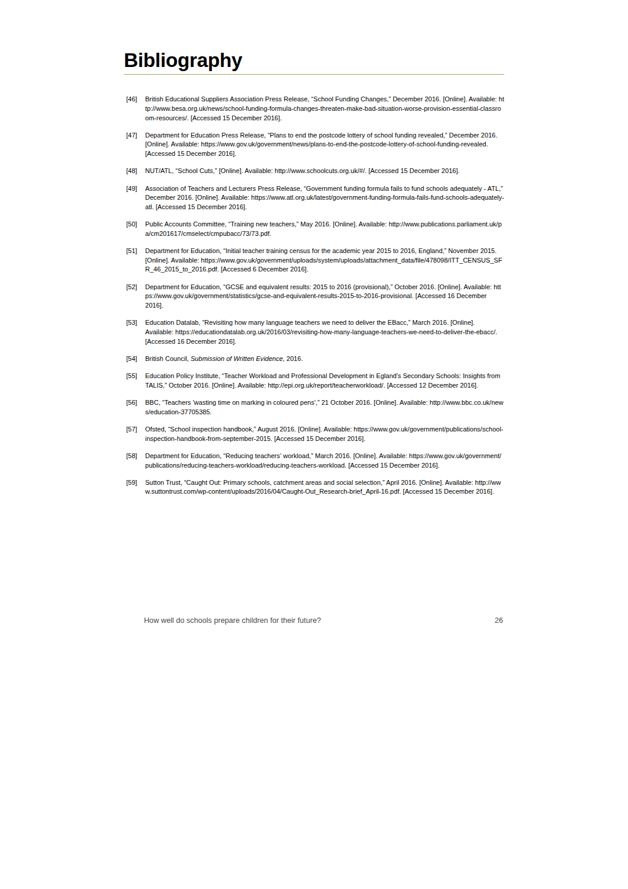Bibliography
[46]
British Educational Suppliers Association Press Release, “School Funding Changes,” December 2016. [Online]. Available: http://www.besa.org.uk/news/school-funding-formula-changes-threaten-make-bad-situation-worse-provision-essential-classroom-resources/. [Accessed 15 December 2016].
[47]
Department for Education Press Release, “Plans to end the postcode lottery of school funding revealed,” December 2016. [Online]. Available: https://www.gov.uk/government/news/plans-to-end-the-postcode-lottery-of-school-funding-revealed. [Accessed 15 December 2016].
[48]
NUT/ATL, “School Cuts,” [Online]. Available: http://www.schoolcuts.org.uk/#/. [Accessed 15 December 2016].
[49]
Association of Teachers and Lecturers Press Release, “Government funding formula fails to fund schools adequately - ATL,” December 2016. [Online]. Available: https://www.atl.org.uk/latest/government-funding-formula-fails-fund-schools-adequately-atl. [Accessed 15 December 2016].
[50]
Public Accounts Committee, “Training new teachers,” May 2016. [Online]. Available: http://www.publications.parliament.uk/pa/cm201617/cmselect/cmpubacc/73/73.pdf.
[51]
Department for Education, “Initial teacher training census for the academic year 2015 to 2016, England,” November 2015. [Online]. Available: https://www.gov.uk/government/uploads/system/uploads/attachment_data/file/478098/ITT_CENSUS_SFR_46_2015_to_2016.pdf. [Accessed 6 December 2016].
[52]
Department for Education, “GCSE and equivalent results: 2015 to 2016 (provisional),” October 2016. [Online]. Available: https://www.gov.uk/government/statistics/gcse-and-equivalent-results-2015-to-2016-provisional. [Accessed 16 December 2016].
[53]
Education Datalab, “Revisiting how many language teachers we need to deliver the EBacc,” March 2016. [Online]. Available: https://educationdatalab.org.uk/2016/03/revisiting-how-many-language-teachers-we-need-to-deliver-the-ebacc/. [Accessed 16 December 2016].
[54]
British Council, Submission of Written Evidence, 2016.
[55]
Education Policy Institute, “Teacher Workload and Professional Development in Egland's Secondary Schools: Insights from TALIS,” October 2016. [Online]. Available: http://epi.org.uk/report/teacherworkload/. [Accessed 12 December 2016].
[56]
BBC, “Teachers 'wasting time on marking in coloured pens',” 21 October 2016. [Online]. Available: http://www.bbc.co.uk/news/education-37705385.
[57]
Ofsted, “School inspection handbook,” August 2016. [Online]. Available: https://www.gov.uk/government/publications/school-inspection-handbook-from-september-2015. [Accessed 15 December 2016].
[58]
Department for Education, “Reducing teachers’ workload,” March 2016. [Online]. Available: https://www.gov.uk/government/publications/reducing-teachers-workload/reducing-teachers-workload. [Accessed 15 December 2016].
[59]
Sutton Trust, “Caught Out: Primary schools, catchment areas and social selection,” April 2016. [Online]. Available: http://www.suttontrust.com/wp-content/uploads/2016/04/Caught-Out_Research-brief_April-16.pdf. [Accessed 15 December 2016].
How well do schools prepare children for their future?
26